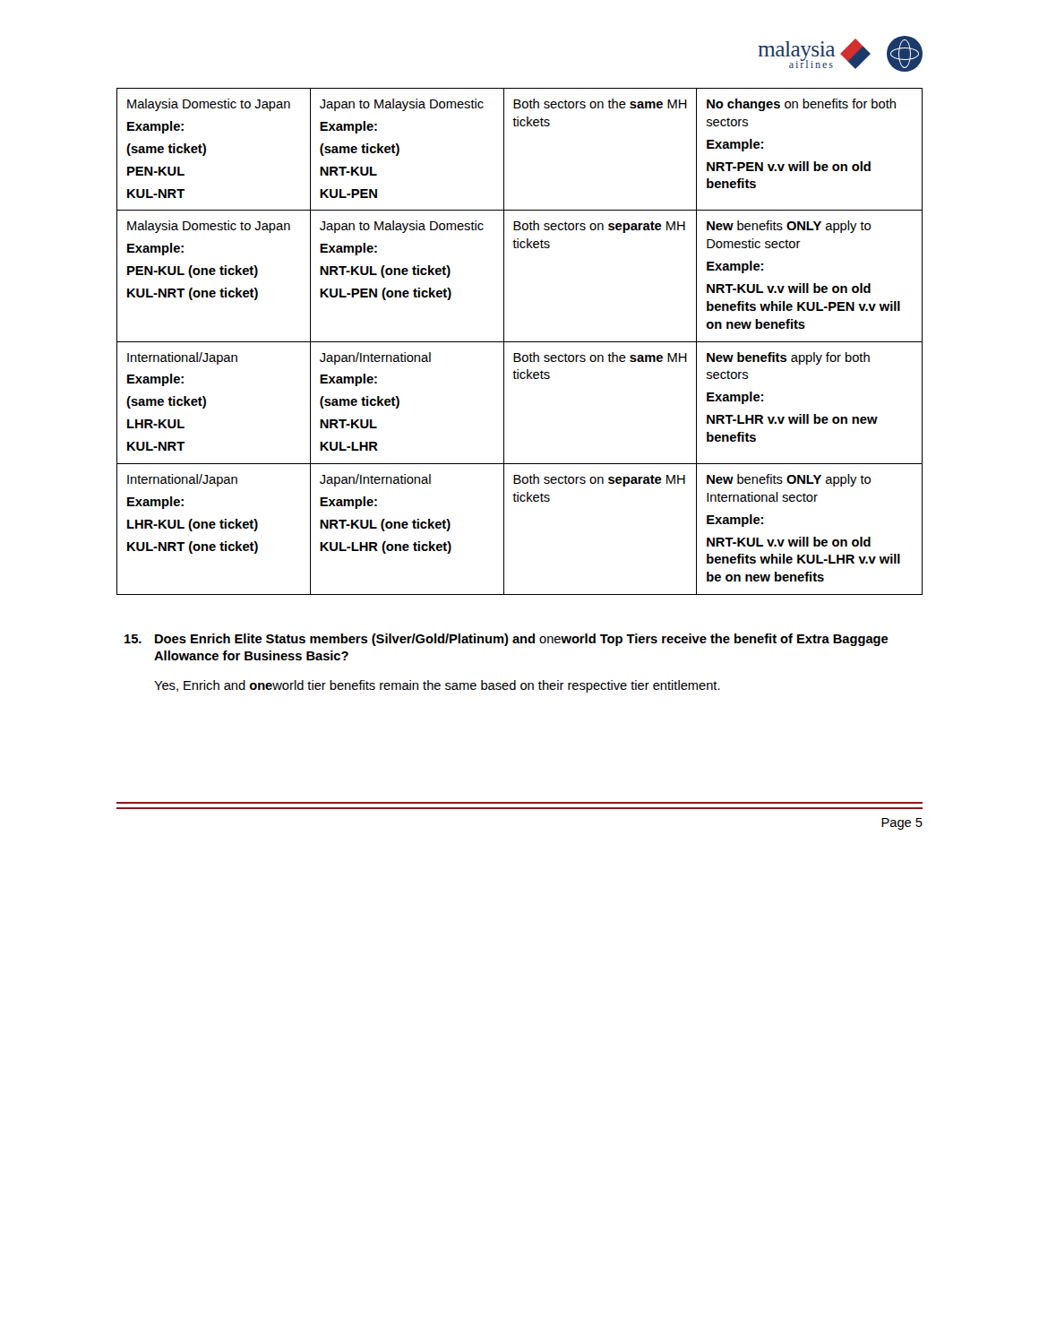malaysia airlines
| Malaysia Domestic to Japan Example: (same ticket) PEN-KUL KUL-NRT | Japan to Malaysia Domestic Example: (same ticket) NRT-KUL KUL-PEN | Both sectors on the same MH tickets | No changes on benefits for both sectors Example: NRT-PEN v.v will be on old benefits |
| Malaysia Domestic to Japan Example: PEN-KUL (one ticket) KUL-NRT (one ticket) | Japan to Malaysia Domestic Example: NRT-KUL (one ticket) KUL-PEN (one ticket) | Both sectors on separate MH tickets | New benefits ONLY apply to Domestic sector Example: NRT-KUL v.v will be on old benefits while KUL-PEN v.v will on new benefits |
| International/Japan Example: (same ticket) LHR-KUL KUL-NRT | Japan/International Example: (same ticket) NRT-KUL KUL-LHR | Both sectors on the same MH tickets | New benefits apply for both sectors Example: NRT-LHR v.v will be on new benefits |
| International/Japan Example: LHR-KUL (one ticket) KUL-NRT (one ticket) | Japan/International Example: NRT-KUL (one ticket) KUL-LHR (one ticket) | Both sectors on separate MH tickets | New benefits ONLY apply to International sector Example: NRT-KUL v.v will be on old benefits while KUL-LHR v.v will be on new benefits |
Does Enrich Elite Status members (Silver/Gold/Platinum) and oneworld Top Tiers receive the benefit of Extra Baggage Allowance for Business Basic?
Yes, Enrich and oneworld tier benefits remain the same based on their respective tier entitlement.
Page 5